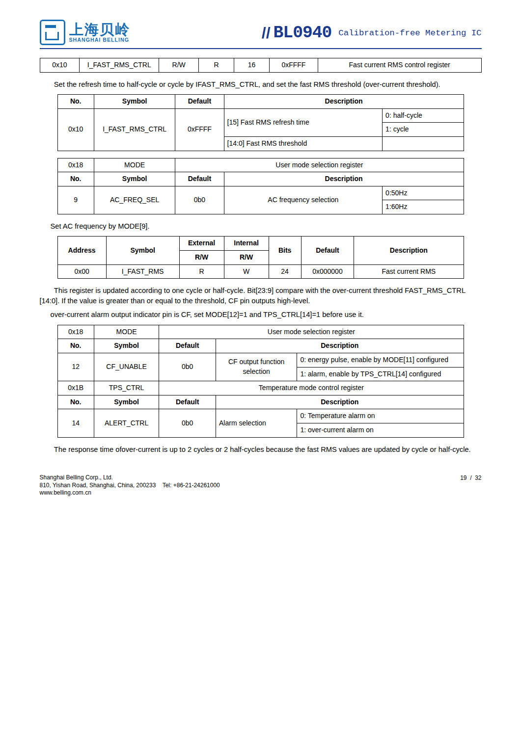上海贝岭
SHANGHAI BELLING
//BL0940 Calibration-free Metering IC
| 0x10 | I_FAST_RMS_CTRL | R/W | R | 16 | 0xFFFF | Fast current RMS control register |
Set the refresh time to half-cycle or cycle by IFAST_RMS_CTRL, and set the fast RMS threshold (over-current threshold).
| No. | Symbol | Default | Description |
| --- | --- | --- | --- |
| 0x10 | I_FAST_RMS_CTRL | 0xFFFF | [15] Fast RMS refresh time | 0: half-cycle |
| 1: cycle |
| [14:0] Fast RMS threshold | |
| 0x18 | MODE | User mode selection register |
| No. | Symbol | Default | Description |
| 9 | AC_FREQ_SEL | 0b0 | AC frequency selection | 0:50Hz |
| 1:60Hz |
Set AC frequency by MODE[9].
| Address | Symbol | External | Internal | Bits | Default | Description |
| --- | --- | --- | --- | --- | --- | --- |
| R/W | R/W |
| 0x00 | I_FAST_RMS | R | W | 24 | 0x000000 | Fast current RMS |
This register is updated according to one cycle or half-cycle. Bit[23:9] compare with the over-current threshold FAST_RMS_CTRL [14:0]. If the value is greater than or equal to the threshold, CF pin outputs high-level.
over-current alarm output indicator pin is CF, set MODE[12]=1 and TPS_CTRL[14]=1 before use it.
| 0x18 | MODE | User mode selection register |
| No. | Symbol | Default | Description |
| 12 | CF_UNABLE | 0b0 | CF output function selection | 0: energy pulse, enable by MODE[11] configured |
| 1: alarm, enable by TPS_CTRL[14] configured |
| 0x1B | TPS_CTRL | Temperature mode control register |
| No. | Symbol | Default | Description |
| 14 | ALERT_CTRL | 0b0 | Alarm selection | 0: Temperature alarm on |
| 1: over-current alarm on |
The response time ofover-current is up to 2 cycles or 2 half-cycles because the fast RMS values are updated by cycle or half-cycle.
Shanghai Belling Corp., Ltd.
810, Yishan Road, Shanghai, China, 200233 Tel: +86-21-24261000
www.belling.com.cn
19 / 32